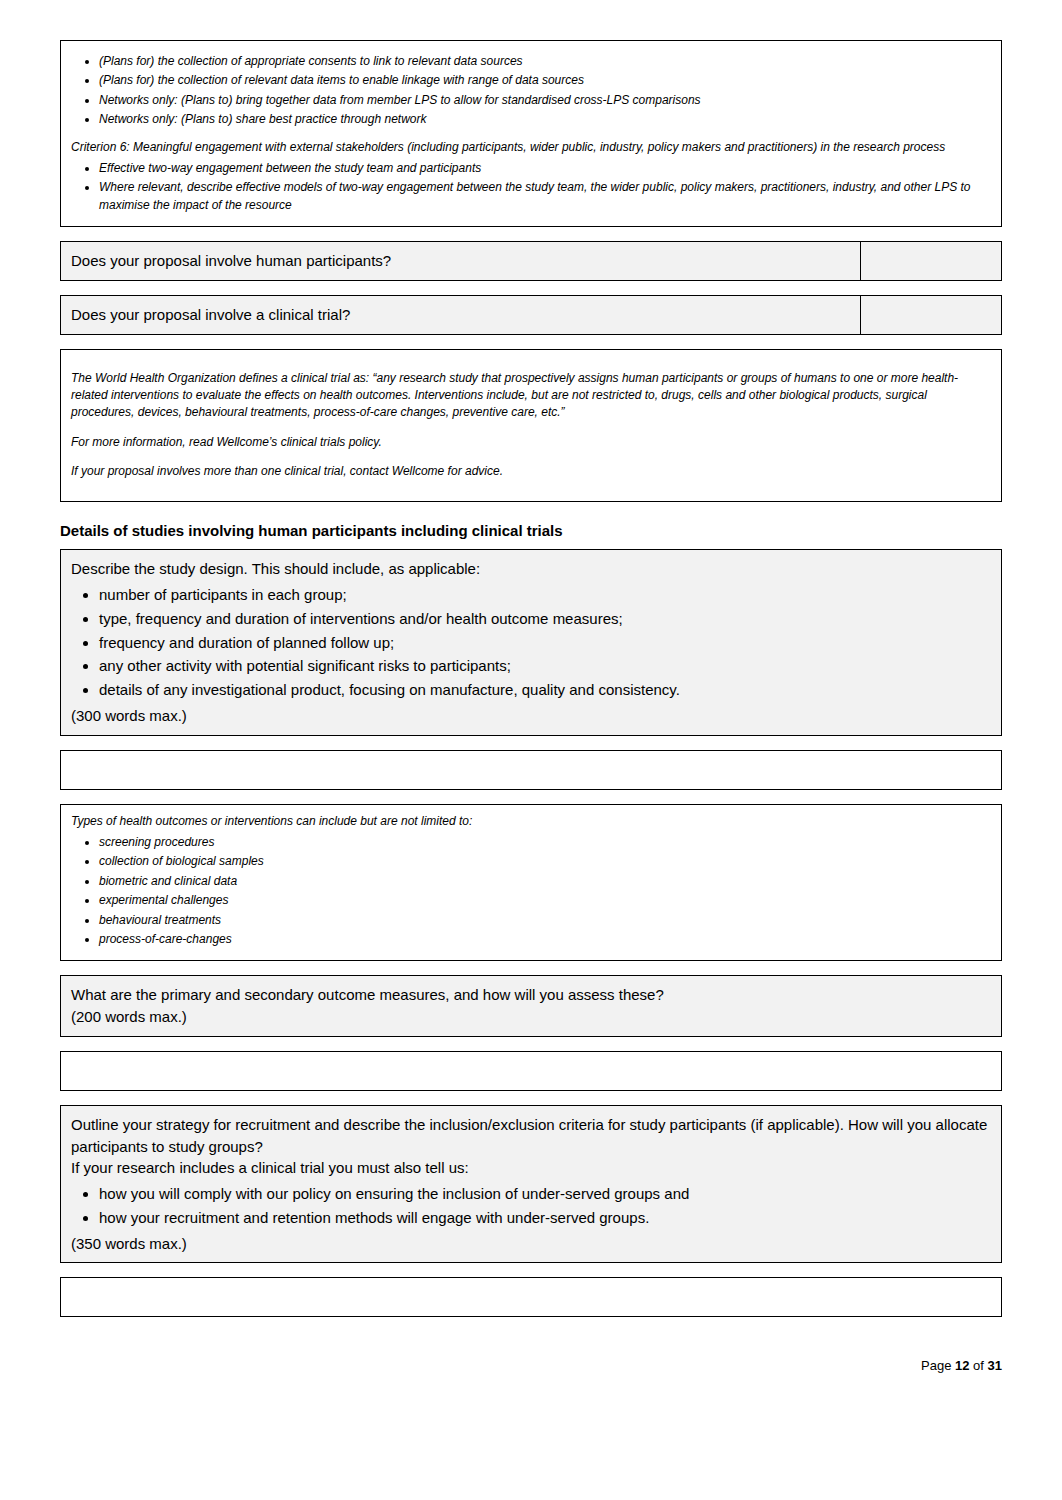(Plans for) the collection of appropriate consents to link to relevant data sources
(Plans for) the collection of relevant data items to enable linkage with range of data sources
Networks only: (Plans to) bring together data from member LPS to allow for standardised cross-LPS comparisons
Networks only: (Plans to) share best practice through network
Criterion 6: Meaningful engagement with external stakeholders (including participants, wider public, industry, policy makers and practitioners) in the research process
Effective two-way engagement between the study team and participants
Where relevant, describe effective models of two-way engagement between the study team, the wider public, policy makers, practitioners, industry, and other LPS to maximise the impact of the resource
Does your proposal involve human participants?
Does your proposal involve a clinical trial?
The World Health Organization defines a clinical trial as: “any research study that prospectively assigns human participants or groups of humans to one or more health-related interventions to evaluate the effects on health outcomes. Interventions include, but are not restricted to, drugs, cells and other biological products, surgical procedures, devices, behavioural treatments, process-of-care changes, preventive care, etc.”
For more information, read Wellcome’s clinical trials policy.
If your proposal involves more than one clinical trial, contact Wellcome for advice.
Details of studies involving human participants including clinical trials
Describe the study design. This should include, as applicable:
number of participants in each group;
type, frequency and duration of interventions and/or health outcome measures;
frequency and duration of planned follow up;
any other activity with potential significant risks to participants;
details of any investigational product, focusing on manufacture, quality and consistency.
(300 words max.)
Types of health outcomes or interventions can include but are not limited to:
screening procedures
collection of biological samples
biometric and clinical data
experimental challenges
behavioural treatments
process-of-care-changes
What are the primary and secondary outcome measures, and how will you assess these?
(200 words max.)
Outline your strategy for recruitment and describe the inclusion/exclusion criteria for study participants (if applicable). How will you allocate participants to study groups?
If your research includes a clinical trial you must also tell us:
how you will comply with our policy on ensuring the inclusion of under-served groups and
how your recruitment and retention methods will engage with under-served groups.
(350 words max.)
Page 12 of 31